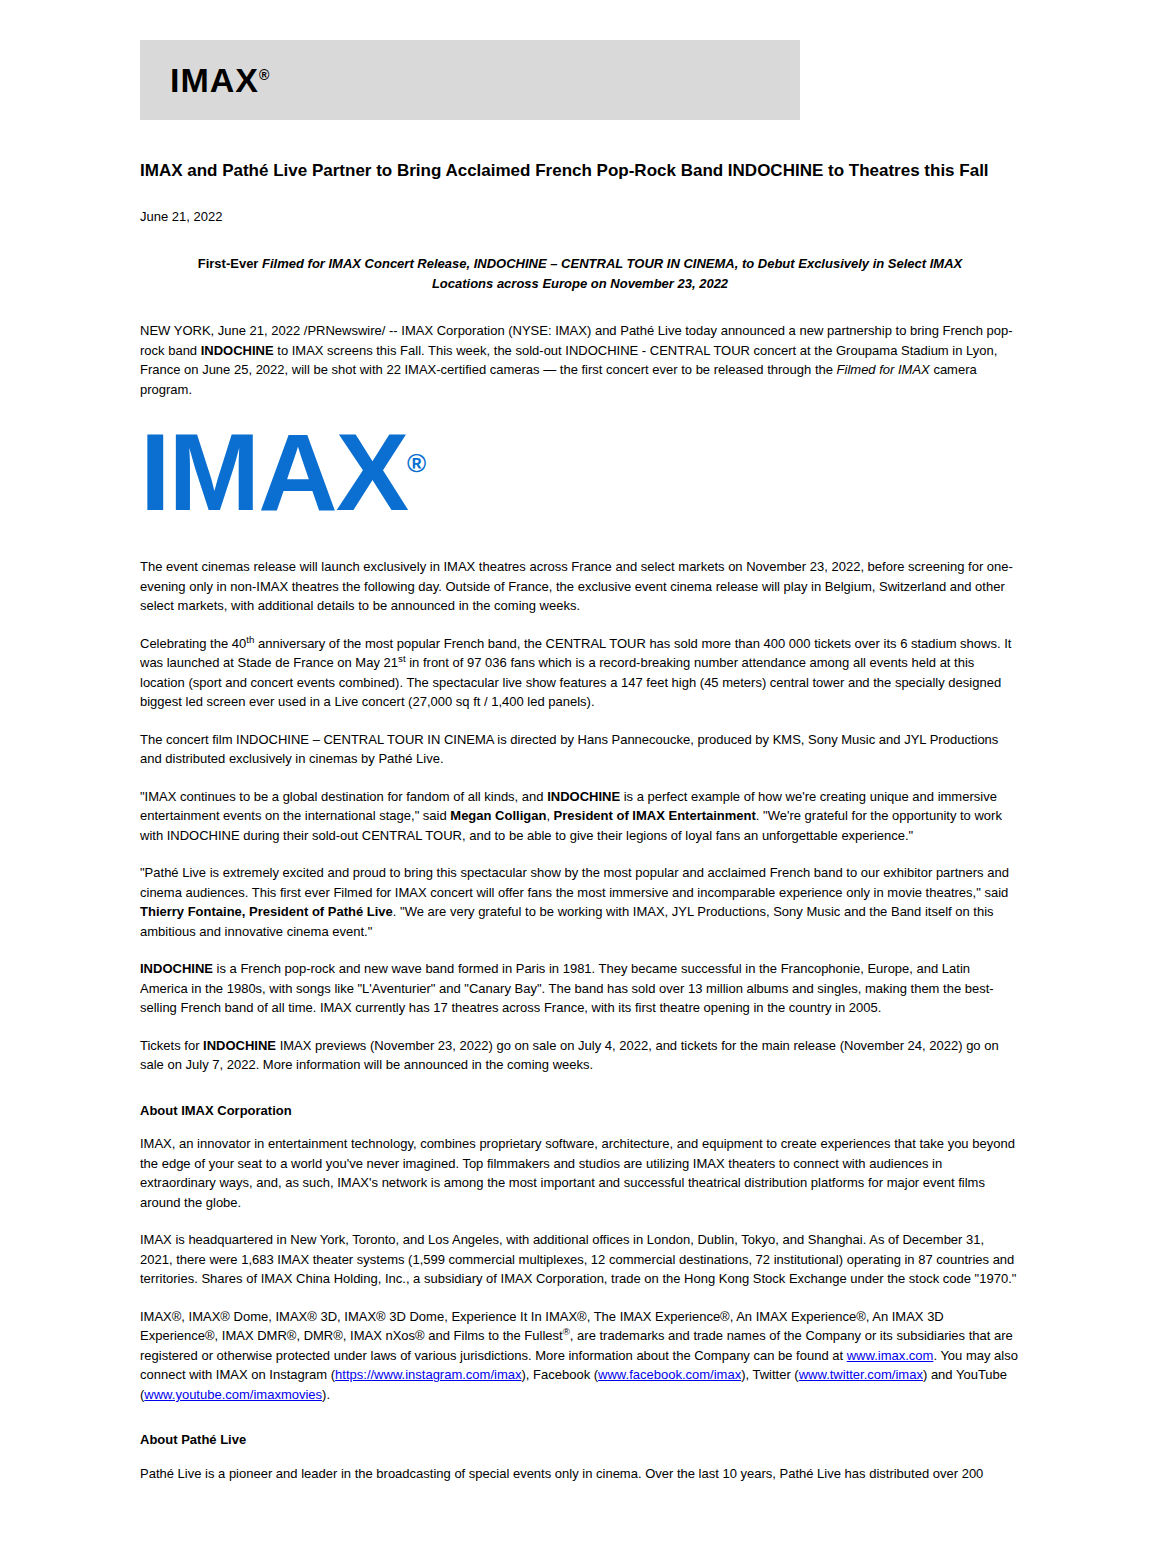IMAX®
IMAX and Pathé Live Partner to Bring Acclaimed French Pop-Rock Band INDOCHINE to Theatres this Fall
June 21, 2022
First-Ever Filmed for IMAX Concert Release, INDOCHINE – CENTRAL TOUR IN CINEMA, to Debut Exclusively in Select IMAX Locations across Europe on November 23, 2022
NEW YORK, June 21, 2022 /PRNewswire/ -- IMAX Corporation (NYSE: IMAX) and Pathé Live today announced a new partnership to bring French pop-rock band INDOCHINE to IMAX screens this Fall. This week, the sold-out INDOCHINE - CENTRAL TOUR concert at the Groupama Stadium in Lyon, France on June 25, 2022, will be shot with 22 IMAX-certified cameras — the first concert ever to be released through the Filmed for IMAX camera program.
IMAX®
The event cinemas release will launch exclusively in IMAX theatres across France and select markets on November 23, 2022, before screening for one-evening only in non-IMAX theatres the following day. Outside of France, the exclusive event cinema release will play in Belgium, Switzerland and other select markets, with additional details to be announced in the coming weeks.
Celebrating the 40th anniversary of the most popular French band, the CENTRAL TOUR has sold more than 400 000 tickets over its 6 stadium shows. It was launched at Stade de France on May 21st in front of 97 036 fans which is a record-breaking number attendance among all events held at this location (sport and concert events combined). The spectacular live show features a 147 feet high (45 meters) central tower and the specially designed biggest led screen ever used in a Live concert (27,000 sq ft / 1,400 led panels).
The concert film INDOCHINE – CENTRAL TOUR IN CINEMA is directed by Hans Pannecoucke, produced by KMS, Sony Music and JYL Productions and distributed exclusively in cinemas by Pathé Live.
"IMAX continues to be a global destination for fandom of all kinds, and INDOCHINE is a perfect example of how we're creating unique and immersive entertainment events on the international stage," said Megan Colligan, President of IMAX Entertainment. "We're grateful for the opportunity to work with INDOCHINE during their sold-out CENTRAL TOUR, and to be able to give their legions of loyal fans an unforgettable experience."
"Pathé Live is extremely excited and proud to bring this spectacular show by the most popular and acclaimed French band to our exhibitor partners and cinema audiences. This first ever Filmed for IMAX concert will offer fans the most immersive and incomparable experience only in movie theatres," said Thierry Fontaine, President of Pathé Live. "We are very grateful to be working with IMAX, JYL Productions, Sony Music and the Band itself on this ambitious and innovative cinema event."
INDOCHINE is a French pop-rock and new wave band formed in Paris in 1981. They became successful in the Francophonie, Europe, and Latin America in the 1980s, with songs like "L'Aventurier" and "Canary Bay". The band has sold over 13 million albums and singles, making them the best-selling French band of all time. IMAX currently has 17 theatres across France, with its first theatre opening in the country in 2005.
Tickets for INDOCHINE IMAX previews (November 23, 2022) go on sale on July 4, 2022, and tickets for the main release (November 24, 2022) go on sale on July 7, 2022. More information will be announced in the coming weeks.
About IMAX Corporation
IMAX, an innovator in entertainment technology, combines proprietary software, architecture, and equipment to create experiences that take you beyond the edge of your seat to a world you've never imagined. Top filmmakers and studios are utilizing IMAX theaters to connect with audiences in extraordinary ways, and, as such, IMAX's network is among the most important and successful theatrical distribution platforms for major event films around the globe.
IMAX is headquartered in New York, Toronto, and Los Angeles, with additional offices in London, Dublin, Tokyo, and Shanghai. As of December 31, 2021, there were 1,683 IMAX theater systems (1,599 commercial multiplexes, 12 commercial destinations, 72 institutional) operating in 87 countries and territories. Shares of IMAX China Holding, Inc., a subsidiary of IMAX Corporation, trade on the Hong Kong Stock Exchange under the stock code "1970."
IMAX®, IMAX® Dome, IMAX® 3D, IMAX® 3D Dome, Experience It In IMAX®, The IMAX Experience®, An IMAX Experience®, An IMAX 3D Experience®, IMAX DMR®, DMR®, IMAX nXos® and Films to the Fullest®, are trademarks and trade names of the Company or its subsidiaries that are registered or otherwise protected under laws of various jurisdictions. More information about the Company can be found at www.imax.com. You may also connect with IMAX on Instagram (https://www.instagram.com/imax), Facebook (www.facebook.com/imax), Twitter (www.twitter.com/imax) and YouTube (www.youtube.com/imaxmovies).
About Pathé Live
Pathé Live is a pioneer and leader in the broadcasting of special events only in cinema. Over the last 10 years, Pathé Live has distributed over 200